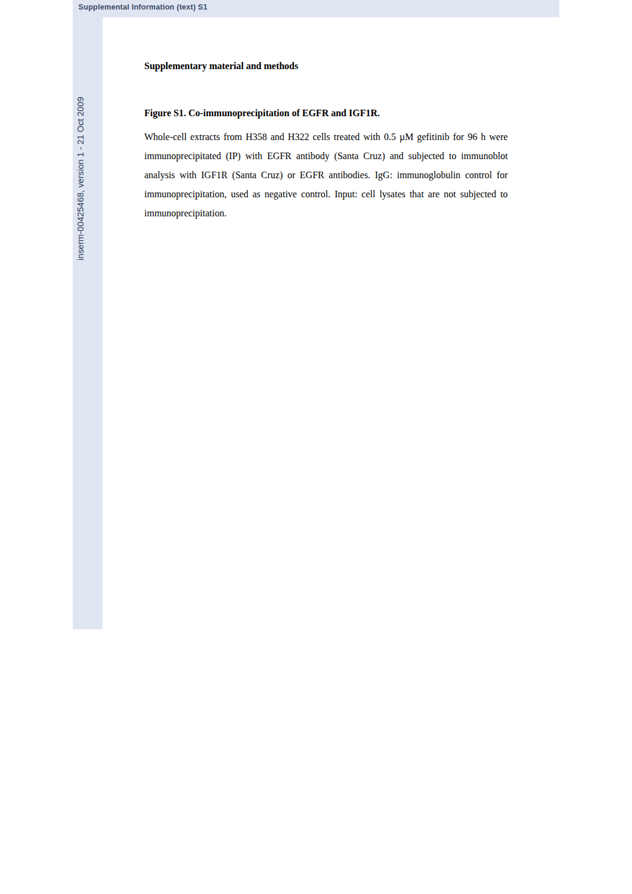Supplemental Information (text) S1
inserm-00425468, version 1 - 21 Oct 2009
Supplementary material and methods
Figure S1. Co-immunoprecipitation of EGFR and IGF1R.
Whole-cell extracts from H358 and H322 cells treated with 0.5 µM gefitinib for 96 h were immunoprecipitated (IP) with EGFR antibody (Santa Cruz) and subjected to immunoblot analysis with IGF1R (Santa Cruz) or EGFR antibodies. IgG: immunoglobulin control for immunoprecipitation, used as negative control. Input: cell lysates that are not subjected to immunoprecipitation.